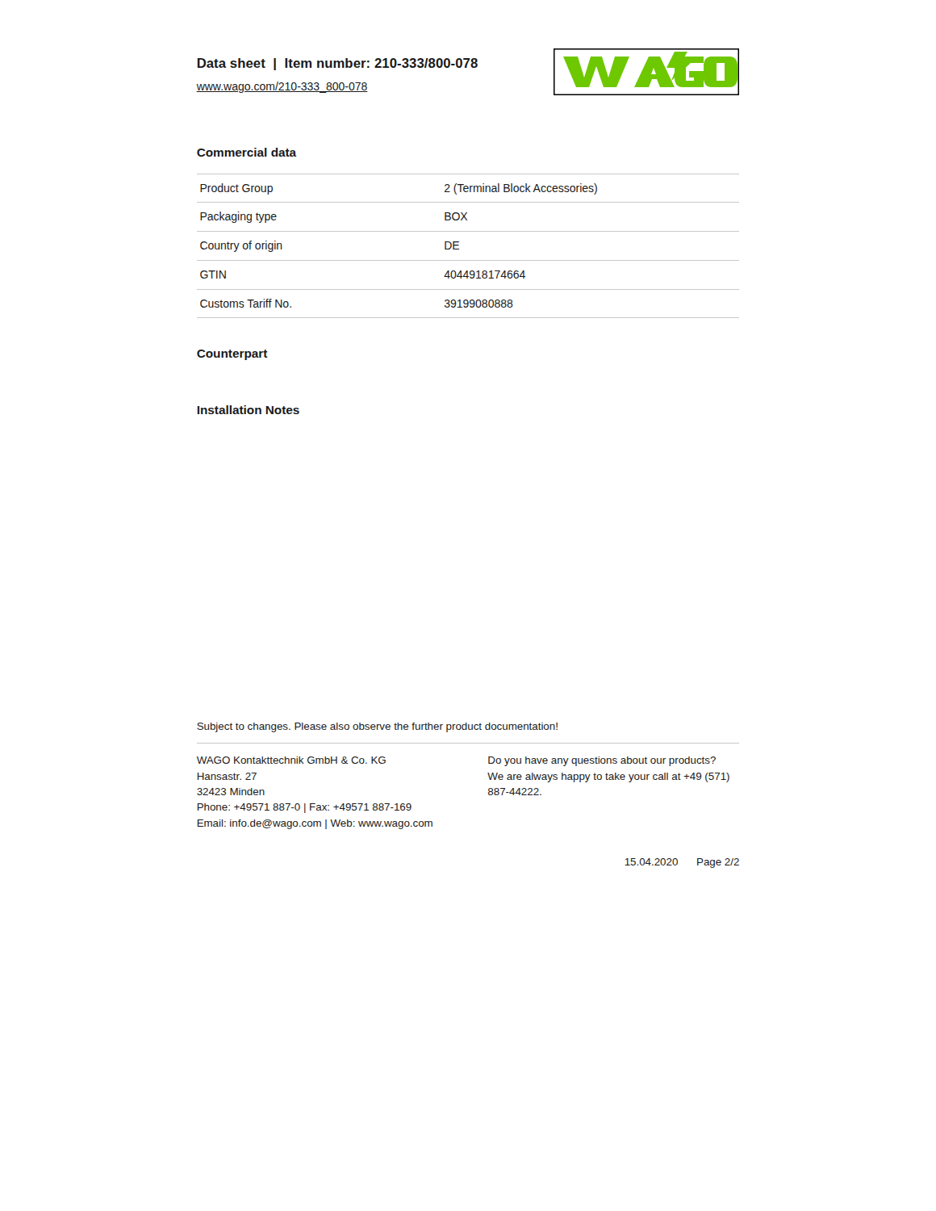Data sheet | Item number: 210-333/800-078
www.wago.com/210-333_800-078
WAGO
Commercial data
| Product Group | 2 (Terminal Block Accessories) |
| Packaging type | BOX |
| Country of origin | DE |
| GTIN | 4044918174664 |
| Customs Tariff No. | 39199080888 |
Counterpart
Installation Notes
Subject to changes. Please also observe the further product documentation!
WAGO Kontakttechnik GmbH & Co. KG
Hansastr. 27
32423 Minden
Phone: +49571 887-0 | Fax: +49571 887-169
Email: info.de@wago.com | Web: www.wago.com
Do you have any questions about our products?
We are always happy to take your call at +49 (571) 887-44222.
15.04.2020 Page 2/2